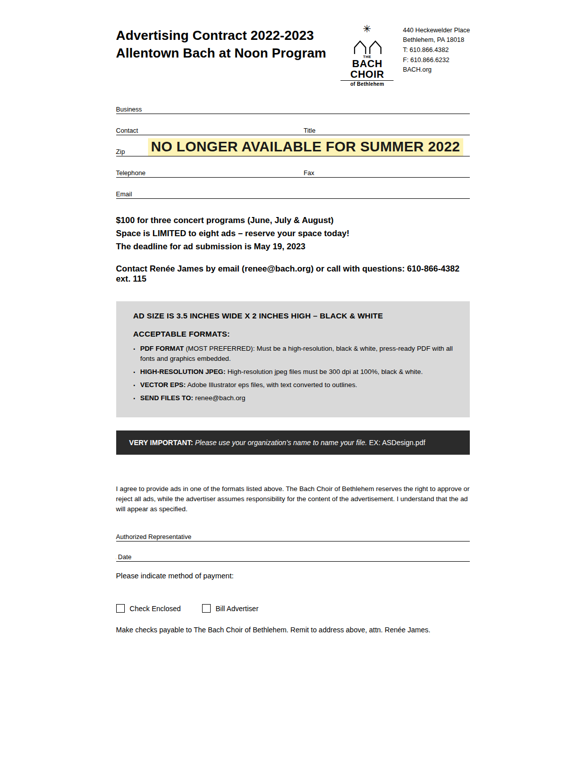Advertising Contract 2022-2023 Allentown Bach at Noon Program
✳ ⌂⌂ THE BACH CHOIR of Bethlehem
440 Heckewelder Place
Bethlehem, PA 18018
T: 610.866.4382
F: 610.866.6232
BACH.org
Business
Contact Title
Address State Zip NO LONGER AVAILABLE FOR SUMMER 2022
Telephone Fax
Email
$100 for three concert programs (June, July & August)
Space is LIMITED to eight ads – reserve your space today!
The deadline for ad submission is May 19, 2023
Contact Renée James by email (renee@bach.org) or call with questions: 610-866-4382 ext. 115
AD SIZE IS 3.5 INCHES WIDE X 2 INCHES HIGH – BLACK & WHITE
ACCEPTABLE FORMATS:
PDF FORMAT (MOST PREFERRED): Must be a high-resolution, black & white, press-ready PDF with all fonts and graphics embedded.
HIGH-RESOLUTION JPEG: High-resolution jpeg files must be 300 dpi at 100%, black & white.
VECTOR EPS: Adobe Illustrator eps files, with text converted to outlines.
SEND FILES TO: renee@bach.org
VERY IMPORTANT: Please use your organization’s name to name your file. EX: ASDesign.pdf
I agree to provide ads in one of the formats listed above. The Bach Choir of Bethlehem reserves the right to approve or reject all ads, while the advertiser assumes responsibility for the content of the advertisement. I understand that the ad will appear as specified.
Authorized Representative
Authorized Signature Date
Please indicate method of payment:
Check Enclosed Bill Advertiser
Make checks payable to The Bach Choir of Bethlehem. Remit to address above, attn. Renée James.